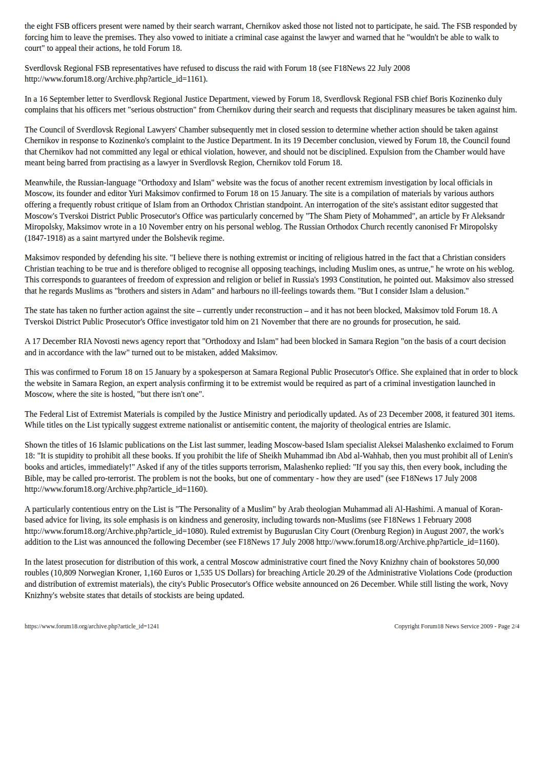the eight FSB officers present were named by their search warrant, Chernikov asked those not listed not to participate, he said. The FSB responded by forcing him to leave the premises. They also vowed to initiate a criminal case against the lawyer and warned that he "wouldn't be able to walk to court" to appeal their actions, he told Forum 18.
Sverdlovsk Regional FSB representatives have refused to discuss the raid with Forum 18 (see F18News 22 July 2008 http://www.forum18.org/Archive.php?article_id=1161).
In a 16 September letter to Sverdlovsk Regional Justice Department, viewed by Forum 18, Sverdlovsk Regional FSB chief Boris Kozinenko duly complains that his officers met "serious obstruction" from Chernikov during their search and requests that disciplinary measures be taken against him.
The Council of Sverdlovsk Regional Lawyers' Chamber subsequently met in closed session to determine whether action should be taken against Chernikov in response to Kozinenko's complaint to the Justice Department. In its 19 December conclusion, viewed by Forum 18, the Council found that Chernikov had not committed any legal or ethical violation, however, and should not be disciplined. Expulsion from the Chamber would have meant being barred from practising as a lawyer in Sverdlovsk Region, Chernikov told Forum 18.
Meanwhile, the Russian-language "Orthodoxy and Islam" website was the focus of another recent extremism investigation by local officials in Moscow, its founder and editor Yuri Maksimov confirmed to Forum 18 on 15 January. The site is a compilation of materials by various authors offering a frequently robust critique of Islam from an Orthodox Christian standpoint. An interrogation of the site's assistant editor suggested that Moscow's Tverskoi District Public Prosecutor's Office was particularly concerned by "The Sham Piety of Mohammed", an article by Fr Aleksandr Miropolsky, Maksimov wrote in a 10 November entry on his personal weblog. The Russian Orthodox Church recently canonised Fr Miropolsky (1847-1918) as a saint martyred under the Bolshevik regime.
Maksimov responded by defending his site. "I believe there is nothing extremist or inciting of religious hatred in the fact that a Christian considers Christian teaching to be true and is therefore obliged to recognise all opposing teachings, including Muslim ones, as untrue," he wrote on his weblog. This corresponds to guarantees of freedom of expression and religion or belief in Russia's 1993 Constitution, he pointed out. Maksimov also stressed that he regards Muslims as "brothers and sisters in Adam" and harbours no ill-feelings towards them. "But I consider Islam a delusion."
The state has taken no further action against the site – currently under reconstruction – and it has not been blocked, Maksimov told Forum 18. A Tverskoi District Public Prosecutor's Office investigator told him on 21 November that there are no grounds for prosecution, he said.
A 17 December RIA Novosti news agency report that "Orthodoxy and Islam" had been blocked in Samara Region "on the basis of a court decision and in accordance with the law" turned out to be mistaken, added Maksimov.
This was confirmed to Forum 18 on 15 January by a spokesperson at Samara Regional Public Prosecutor's Office. She explained that in order to block the website in Samara Region, an expert analysis confirming it to be extremist would be required as part of a criminal investigation launched in Moscow, where the site is hosted, "but there isn't one".
The Federal List of Extremist Materials is compiled by the Justice Ministry and periodically updated. As of 23 December 2008, it featured 301 items. While titles on the List typically suggest extreme nationalist or antisemitic content, the majority of theological entries are Islamic.
Shown the titles of 16 Islamic publications on the List last summer, leading Moscow-based Islam specialist Aleksei Malashenko exclaimed to Forum 18: "It is stupidity to prohibit all these books. If you prohibit the life of Sheikh Muhammad ibn Abd al-Wahhab, then you must prohibit all of Lenin's books and articles, immediately!" Asked if any of the titles supports terrorism, Malashenko replied: "If you say this, then every book, including the Bible, may be called pro-terrorist. The problem is not the books, but one of commentary - how they are used" (see F18News 17 July 2008 http://www.forum18.org/Archive.php?article_id=1160).
A particularly contentious entry on the List is "The Personality of a Muslim" by Arab theologian Muhammad ali Al-Hashimi. A manual of Koran-based advice for living, its sole emphasis is on kindness and generosity, including towards non-Muslims (see F18News 1 February 2008 http://www.forum18.org/Archive.php?article_id=1080). Ruled extremist by Buguruslan City Court (Orenburg Region) in August 2007, the work's addition to the List was announced the following December (see F18News 17 July 2008 http://www.forum18.org/Archive.php?article_id=1160).
In the latest prosecution for distribution of this work, a central Moscow administrative court fined the Novy Knizhny chain of bookstores 50,000 roubles (10,809 Norwegian Kroner, 1,160 Euros or 1,535 US Dollars) for breaching Article 20.29 of the Administrative Violations Code (production and distribution of extremist materials), the city's Public Prosecutor's Office website announced on 26 December. While still listing the work, Novy Knizhny's website states that details of stockists are being updated.
https://www.forum18.org/archive.php?article_id=1241 Copyright Forum18 News Service 2009 - Page 2/4